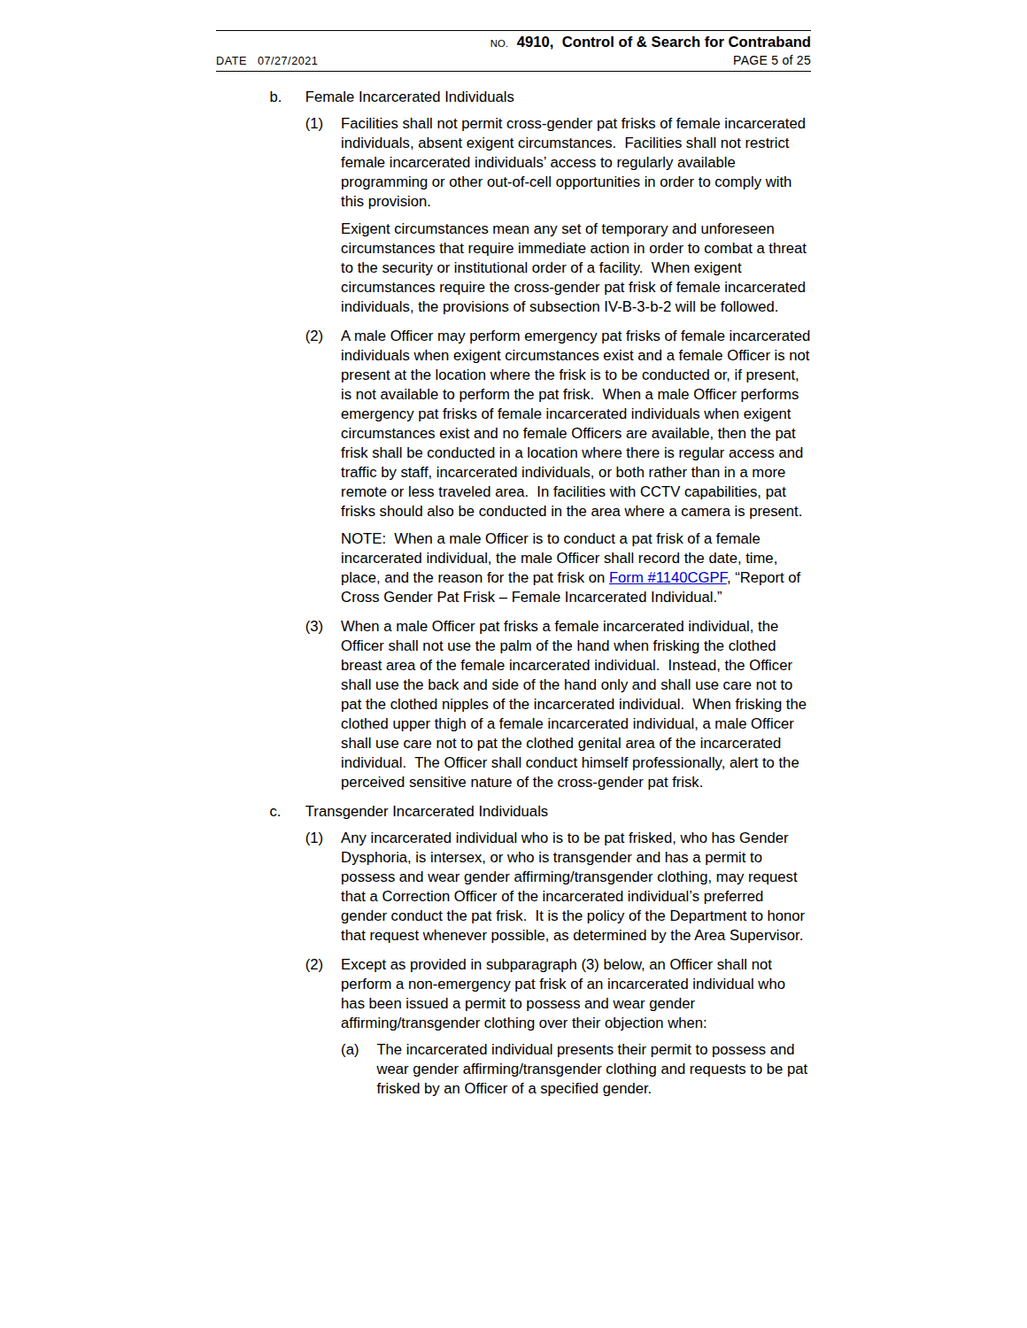NO. 4910, Control of & Search for Contraband
DATE 07/27/2021
PAGE 5 of 25
b. Female Incarcerated Individuals
(1)
Facilities shall not permit cross-gender pat frisks of female incarcerated individuals, absent exigent circumstances. Facilities shall not restrict female incarcerated individuals’ access to regularly available programming or other out-of-cell opportunities in order to comply with this provision.
Exigent circumstances mean any set of temporary and unforeseen circumstances that require immediate action in order to combat a threat to the security or institutional order of a facility. When exigent circumstances require the cross-gender pat frisk of female incarcerated individuals, the provisions of subsection IV-B-3-b-2 will be followed.
(2)
A male Officer may perform emergency pat frisks of female incarcerated individuals when exigent circumstances exist and a female Officer is not present at the location where the frisk is to be conducted or, if present, is not available to perform the pat frisk. When a male Officer performs emergency pat frisks of female incarcerated individuals when exigent circumstances exist and no female Officers are available, then the pat frisk shall be conducted in a location where there is regular access and traffic by staff, incarcerated individuals, or both rather than in a more remote or less traveled area. In facilities with CCTV capabilities, pat frisks should also be conducted in the area where a camera is present.
NOTE: When a male Officer is to conduct a pat frisk of a female incarcerated individual, the male Officer shall record the date, time, place, and the reason for the pat frisk on Form #1140CGPF, “Report of Cross Gender Pat Frisk – Female Incarcerated Individual.”
(3)
When a male Officer pat frisks a female incarcerated individual, the Officer shall not use the palm of the hand when frisking the clothed breast area of the female incarcerated individual. Instead, the Officer shall use the back and side of the hand only and shall use care not to pat the clothed nipples of the incarcerated individual. When frisking the clothed upper thigh of a female incarcerated individual, a male Officer shall use care not to pat the clothed genital area of the incarcerated individual. The Officer shall conduct himself professionally, alert to the perceived sensitive nature of the cross-gender pat frisk.
c. Transgender Incarcerated Individuals
(1)
Any incarcerated individual who is to be pat frisked, who has Gender Dysphoria, is intersex, or who is transgender and has a permit to possess and wear gender affirming/transgender clothing, may request that a Correction Officer of the incarcerated individual’s preferred gender conduct the pat frisk. It is the policy of the Department to honor that request whenever possible, as determined by the Area Supervisor.
(2)
Except as provided in subparagraph (3) below, an Officer shall not perform a non-emergency pat frisk of an incarcerated individual who has been issued a permit to possess and wear gender affirming/transgender clothing over their objection when:
(a)
The incarcerated individual presents their permit to possess and wear gender affirming/transgender clothing and requests to be pat frisked by an Officer of a specified gender.